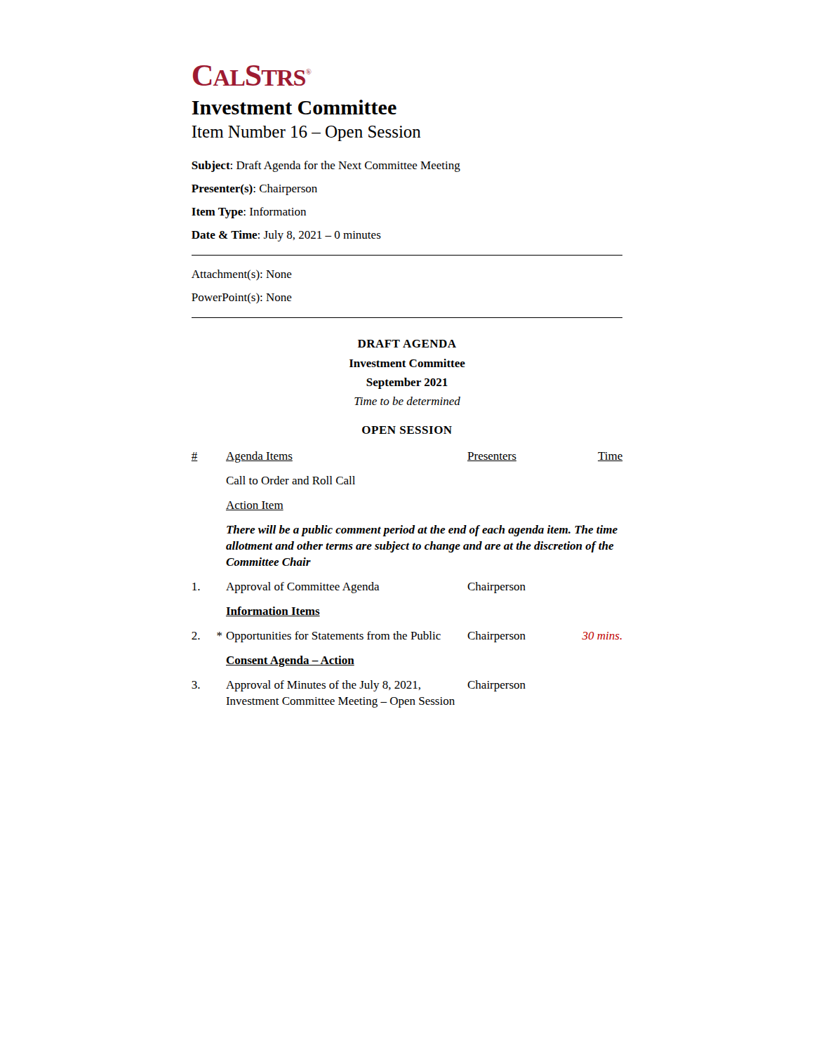CALSTRS®
Investment Committee
Item Number 16 – Open Session
Subject: Draft Agenda for the Next Committee Meeting
Presenter(s): Chairperson
Item Type: Information
Date & Time: July 8, 2021 – 0 minutes
Attachment(s): None
PowerPoint(s): None
DRAFT AGENDA
Investment Committee
September 2021
Time to be determined
OPEN SESSION
| # | | Agenda Items | Presenters | Time |
| | | Call to Order and Roll Call | | |
| | | Action Item | | |
| | | There will be a public comment period at the end of each agenda item. The time allotment and other terms are subject to change and are at the discretion of the Committee Chair |
| 1. | | Approval of Committee Agenda | Chairperson | |
| | | Information Items | | |
| 2. | * | Opportunities for Statements from the Public | Chairperson | 30 mins. |
| | | Consent Agenda – Action | | |
| 3. | | Approval of Minutes of the July 8, 2021, Investment Committee Meeting – Open Session | Chairperson | |